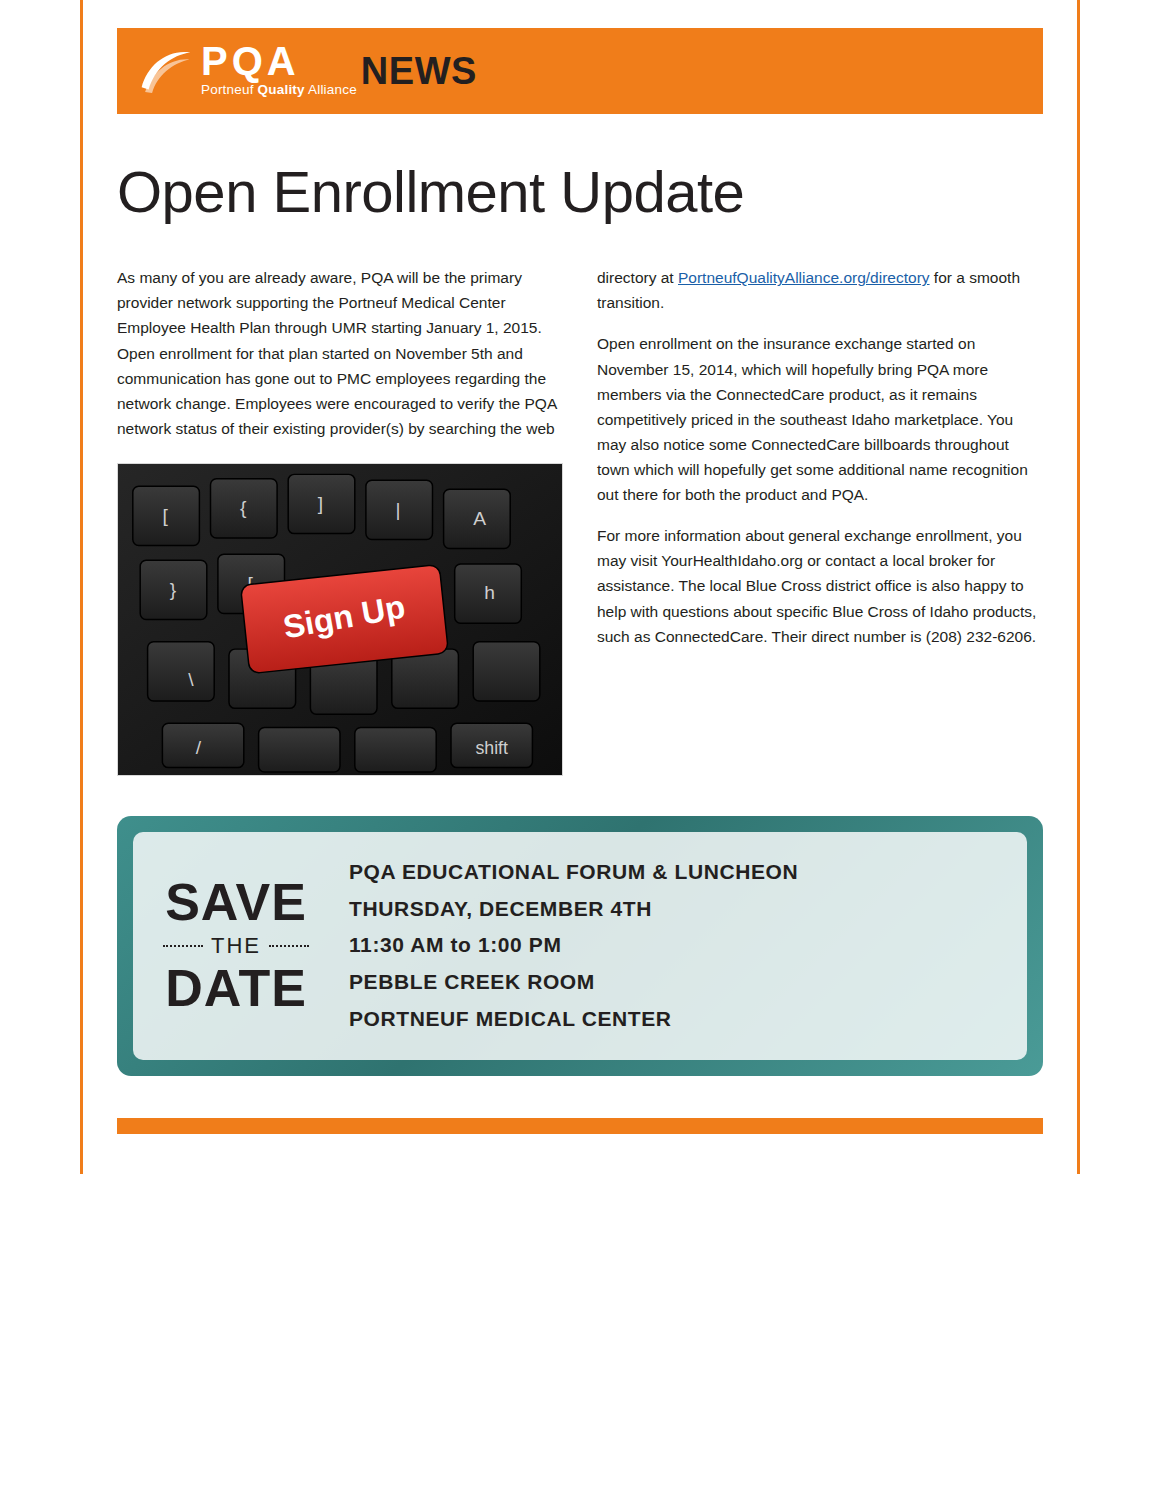PQA Portneuf Quality Alliance
NEWS
Open Enrollment Update
As many of you are already aware, PQA will be the primary provider network supporting the Portneuf Medical Center Employee Health Plan through UMR starting January 1, 2015. Open enrollment for that plan started on November 5th and communication has gone out to PMC employees regarding the network change. Employees were encouraged to verify the PQA network status of their existing provider(s) by searching the web
directory at PortneufQualityAlliance.org/directory for a smooth transition.
Open enrollment on the insurance exchange started on November 15, 2014, which will hopefully bring PQA more members via the ConnectedCare product, as it remains competitively priced in the southeast Idaho marketplace. You may also notice some ConnectedCare billboards throughout town which will hopefully get some additional name recognition out there for both the product and PQA.
For more information about general exchange enrollment, you may visit YourHealthIdaho.org or contact a local broker for assistance. The local Blue Cross district office is also happy to help with questions about specific Blue Cross of Idaho products, such as ConnectedCare. Their direct number is (208) 232-6206.
SAVE
THE
DATE
PQA Educational Forum & Luncheon
Thursday, December 4th
11:30 AM to 1:00 PM
Pebble Creek Room
Portneuf Medical Center